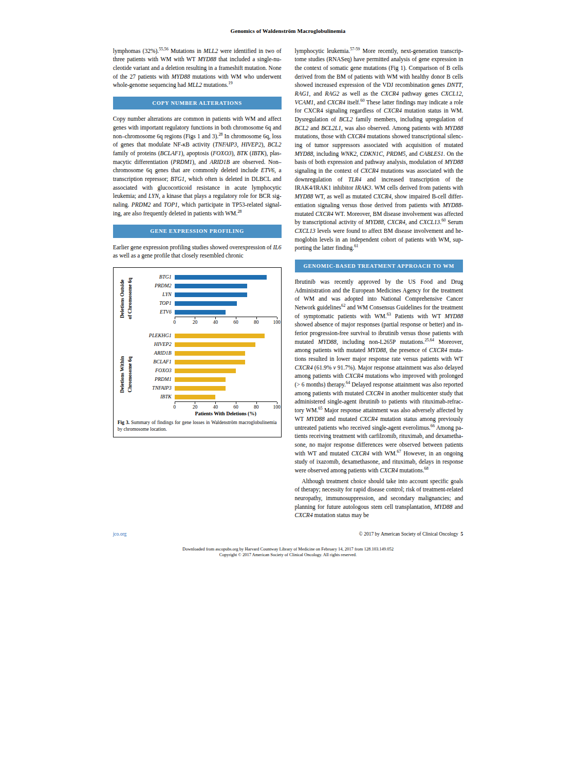Genomics of Waldenström Macroglobulinemia
lymphomas (32%).55,56 Mutations in MLL2 were identified in two of three patients with WM with WT MYD88 that included a single-nucleotide variant and a deletion resulting in a frameshift mutation. None of the 27 patients with MYD88 mutations with WM who underwent whole-genome sequencing had MLL2 mutations.19
Copy Number Alterations
Copy number alterations are common in patients with WM and affect genes with important regulatory functions in both chromosome 6q and non–chromosome 6q regions (Figs 1 and 3).28 In chromosome 6q, loss of genes that modulate NF-κB activity (TNFAIP3, HIVEP2), BCL2 family of proteins (BCLAF1), apoptosis (FOXO3), BTK (IBTK), plasmacytic differentiation (PRDM1), and ARID1B are observed. Non–chromosome 6q genes that are commonly deleted include ETV6, a transcription repressor; BTG1, which often is deleted in DLBCL and associated with glucocorticoid resistance in acute lymphocytic leukemia; and LYN, a kinase that plays a regulatory role for BCR signaling. PRDM2 and TOP1, which participate in TP53-related signaling, are also frequently deleted in patients with WM.28
Gene Expression Profiling
Earlier gene expression profiling studies showed overexpression of IL6 as well as a gene profile that closely resembled chronic
Deletions Outside
of Chromosome 6q
BTG1
PRDM2
LYN
TOP1
ETV6
0
20
40
60
80
100
Deletions Within
Chromosome 6q
PLEKHG1
HIVEP2
ARID1B
BCLAF1
FOXO3
PRDM1
TNFAIP3
IBTK
0
20
40
60
80
100
Patients With Deletions (%)
Fig 3. Summary of findings for gene losses in Waldenström macroglobulinemia by chromosome location.
lymphocytic leukemia.57-59 More recently, next-generation transcriptome studies (RNASeq) have permitted analysis of gene expression in the context of somatic gene mutations (Fig 1). Comparison of B cells derived from the BM of patients with WM with healthy donor B cells showed increased expression of the VDJ recombination genes DNTT, RAG1, and RAG2 as well as the CXCR4 pathway genes CXCL12, VCAM1, and CXCR4 itself.60 These latter findings may indicate a role for CXCR4 signaling regardless of CXCR4 mutation status in WM. Dysregulation of BCL2 family members, including upregulation of BCL2 and BCL2L1, was also observed. Among patients with MYD88 mutations, those with CXCR4 mutations showed transcriptional silencing of tumor suppressors associated with acquisition of mutated MYD88, including WNK2, CDKN1C, PRDM5, and CABLES1. On the basis of both expression and pathway analysis, modulation of MYD88 signaling in the context of CXCR4 mutations was associated with the downregulation of TLR4 and increased transcription of the IRAK4/IRAK1 inhibitor IRAK3. WM cells derived from patients with MYD88 WT, as well as mutated CXCR4, show impaired B-cell differentiation signaling versus those derived from patients with MYD88-mutated CXCR4 WT. Moreover, BM disease involvement was affected by transcriptional activity of MYD88, CXCR4, and CXCL13.60 Serum CXCL13 levels were found to affect BM disease involvement and hemoglobin levels in an independent cohort of patients with WM, supporting the latter finding.61
Genomic-Based Treatment Approach to WM
Ibrutinib was recently approved by the US Food and Drug Administration and the European Medicines Agency for the treatment of WM and was adopted into National Comprehensive Cancer Network guidelines62 and WM Consensus Guidelines for the treatment of symptomatic patients with WM.63 Patients with WT MYD88 showed absence of major responses (partial response or better) and inferior progression-free survival to ibrutinib versus those patients with mutated MYD88, including non-L265P mutations.25,64 Moreover, among patients with mutated MYD88, the presence of CXCR4 mutations resulted in lower major response rate versus patients with WT CXCR4 (61.9% v 91.7%). Major response attainment was also delayed among patients with CXCR4 mutations who improved with prolonged (> 6 months) therapy.64 Delayed response attainment was also reported among patients with mutated CXCR4 in another multicenter study that administered single-agent ibrutinib to patients with rituximab-refractory WM.65 Major response attainment was also adversely affected by WT MYD88 and mutated CXCR4 mutation status among previously untreated patients who received single-agent everolimus.66 Among patients receiving treatment with carfilzomib, rituximab, and dexamethasone, no major response differences were observed between patients with WT and mutated CXCR4 with WM.67 However, in an ongoing study of ixazomib, dexamethasone, and rituximab, delays in response were observed among patients with CXCR4 mutations.68
Although treatment choice should take into account specific goals of therapy; necessity for rapid disease control; risk of treatment-related neuropathy, immunosuppression, and secondary malignancies; and planning for future autologous stem cell transplantation, MYD88 and CXCR4 mutation status may be
jco.org
© 2017 by American Society of Clinical Oncology 5
Downloaded from ascopubs.org by Harvard Countway Library of Medicine on February 14, 2017 from 128.103.149.052
Copyright © 2017 American Society of Clinical Oncology. All rights reserved.